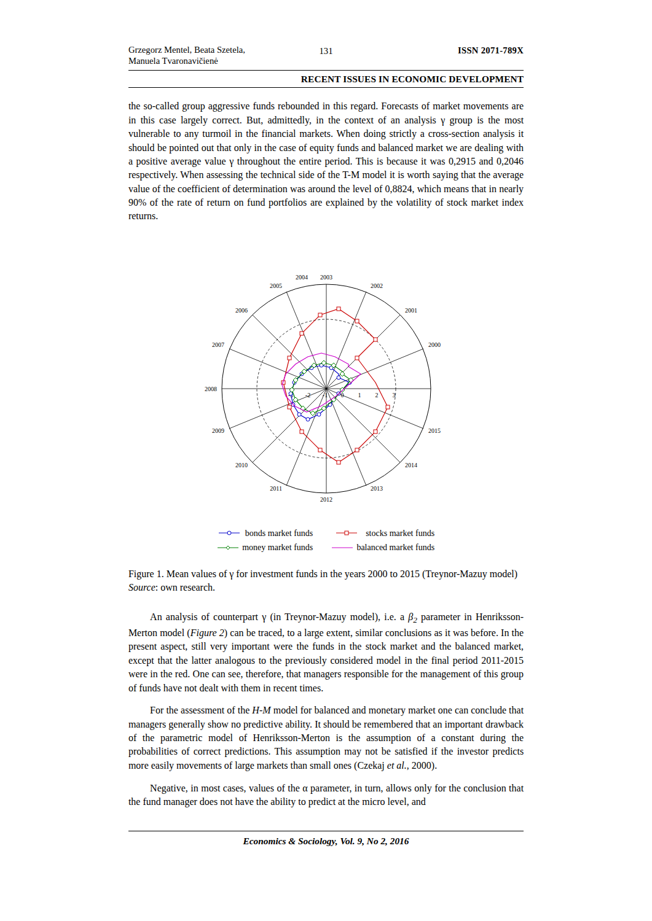Grzegorz Mentel, Beata Szetela,
Manuela Tvaronavičienė
131
ISSN 2071-789X
RECENT ISSUES IN ECONOMIC DEVELOPMENT
the so-called group aggressive funds rebounded in this regard. Forecasts of market movements are in this case largely correct. But, admittedly, in the context of an analysis γ group is the most vulnerable to any turmoil in the financial markets. When doing strictly a cross-section analysis it should be pointed out that only in the case of equity funds and balanced market we are dealing with a positive average value γ throughout the entire period. This is because it was 0,2915 and 0,2046 respectively. When assessing the technical side of the T-M model it is worth saying that the average value of the coefficient of determination was around the level of 0,8824, which means that in nearly 90% of the rate of return on fund portfolios are explained by the volatility of stock market index returns.
2003 2002 2001 2000 2015 2014 2013 2012 2011 2010 2009 2008 2007 2006 2005 2004 -3 -2 -1 0 1 2 3
bonds market funds
money market funds
stocks market funds
balanced market funds
Figure 1. Mean values of γ for investment funds in the years 2000 to 2015 (Treynor-Mazuy model)
Source: own research.
An analysis of counterpart γ (in Treynor-Mazuy model), i.e. a β2 parameter in Henriksson-Merton model (Figure 2) can be traced, to a large extent, similar conclusions as it was before. In the present aspect, still very important were the funds in the stock market and the balanced market, except that the latter analogous to the previously considered model in the final period 2011-2015 were in the red. One can see, therefore, that managers responsible for the management of this group of funds have not dealt with them in recent times.
For the assessment of the H-M model for balanced and monetary market one can conclude that managers generally show no predictive ability. It should be remembered that an important drawback of the parametric model of Henriksson-Merton is the assumption of a constant during the probabilities of correct predictions. This assumption may not be satisfied if the investor predicts more easily movements of large markets than small ones (Czekaj et al., 2000).
Negative, in most cases, values of the α parameter, in turn, allows only for the conclusion that the fund manager does not have the ability to predict at the micro level, and
Economics & Sociology, Vol. 9, No 2, 2016